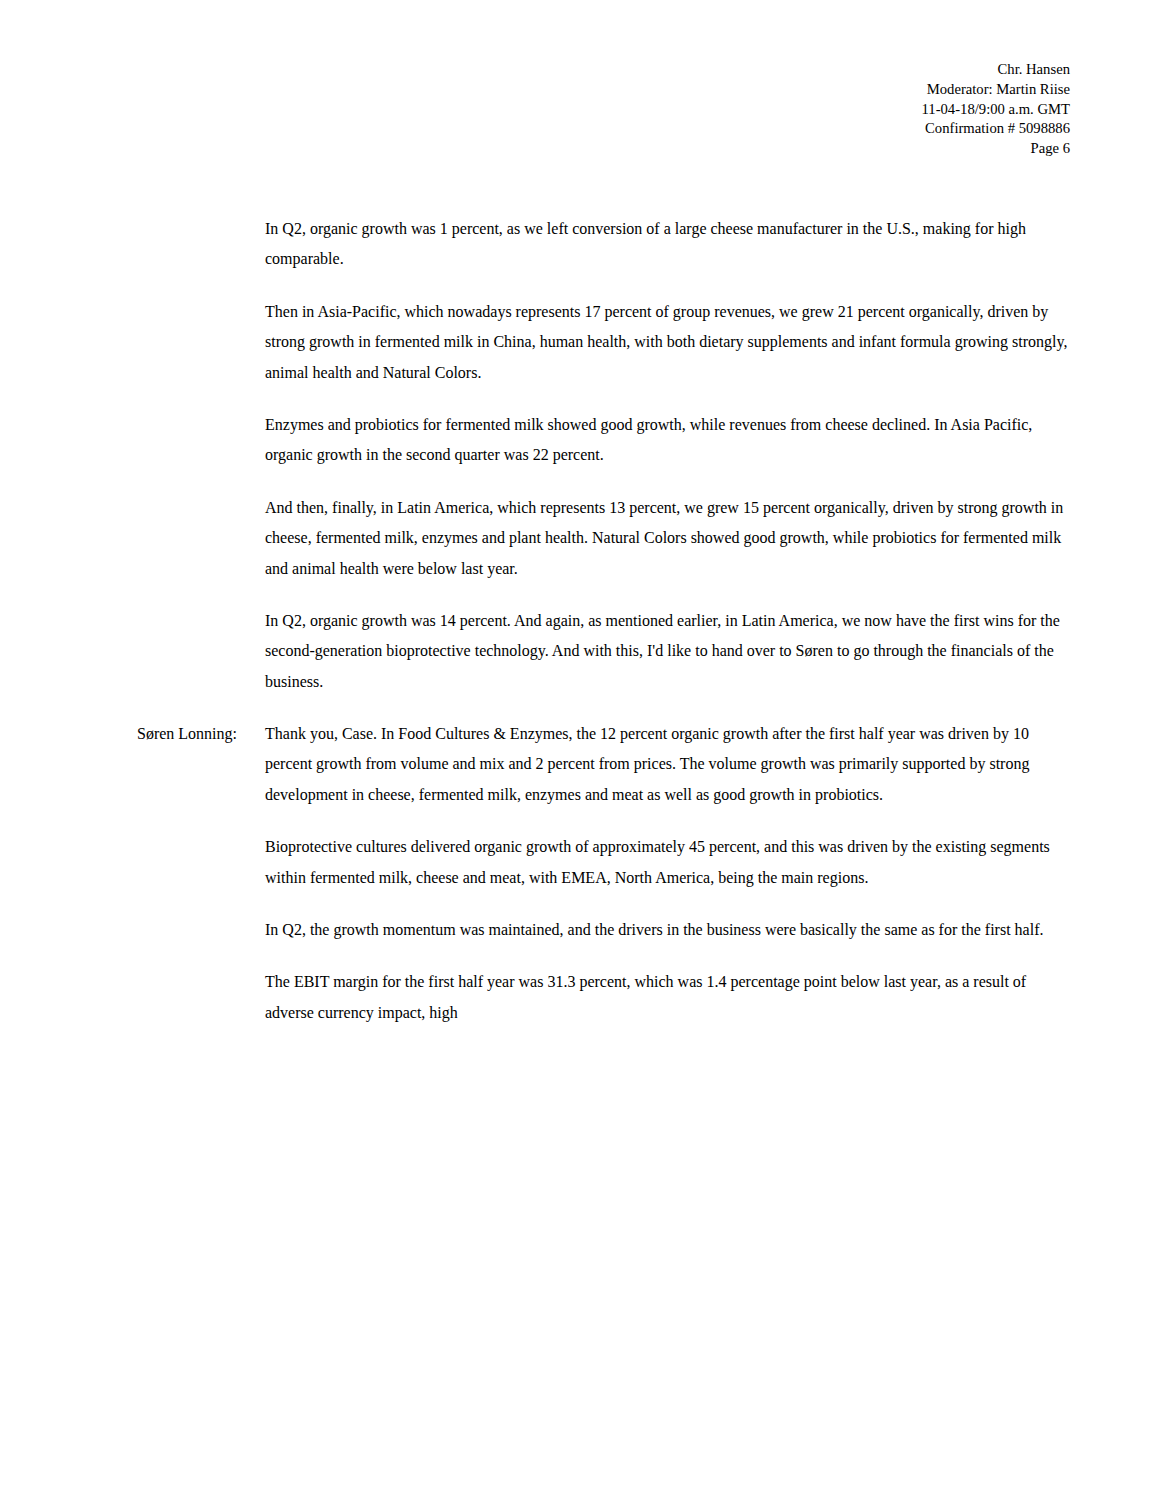Chr. Hansen
Moderator: Martin Riise
11-04-18/9:00 a.m. GMT
Confirmation # 5098886
Page 6
In Q2, organic growth was 1 percent, as we left conversion of a large cheese manufacturer in the U.S., making for high comparable.
Then in Asia-Pacific, which nowadays represents 17 percent of group revenues, we grew 21 percent organically, driven by strong growth in fermented milk in China, human health, with both dietary supplements and infant formula growing strongly, animal health and Natural Colors.
Enzymes and probiotics for fermented milk showed good growth, while revenues from cheese declined. In Asia Pacific, organic growth in the second quarter was 22 percent.
And then, finally, in Latin America, which represents 13 percent, we grew 15 percent organically, driven by strong growth in cheese, fermented milk, enzymes and plant health. Natural Colors showed good growth, while probiotics for fermented milk and animal health were below last year.
In Q2, organic growth was 14 percent. And again, as mentioned earlier, in Latin America, we now have the first wins for the second-generation bioprotective technology. And with this, I'd like to hand over to Søren to go through the financials of the business.
Søren Lonning:
Thank you, Case. In Food Cultures & Enzymes, the 12 percent organic growth after the first half year was driven by 10 percent growth from volume and mix and 2 percent from prices. The volume growth was primarily supported by strong development in cheese, fermented milk, enzymes and meat as well as good growth in probiotics.
Bioprotective cultures delivered organic growth of approximately 45 percent, and this was driven by the existing segments within fermented milk, cheese and meat, with EMEA, North America, being the main regions.
In Q2, the growth momentum was maintained, and the drivers in the business were basically the same as for the first half.
The EBIT margin for the first half year was 31.3 percent, which was 1.4 percentage point below last year, as a result of adverse currency impact, high